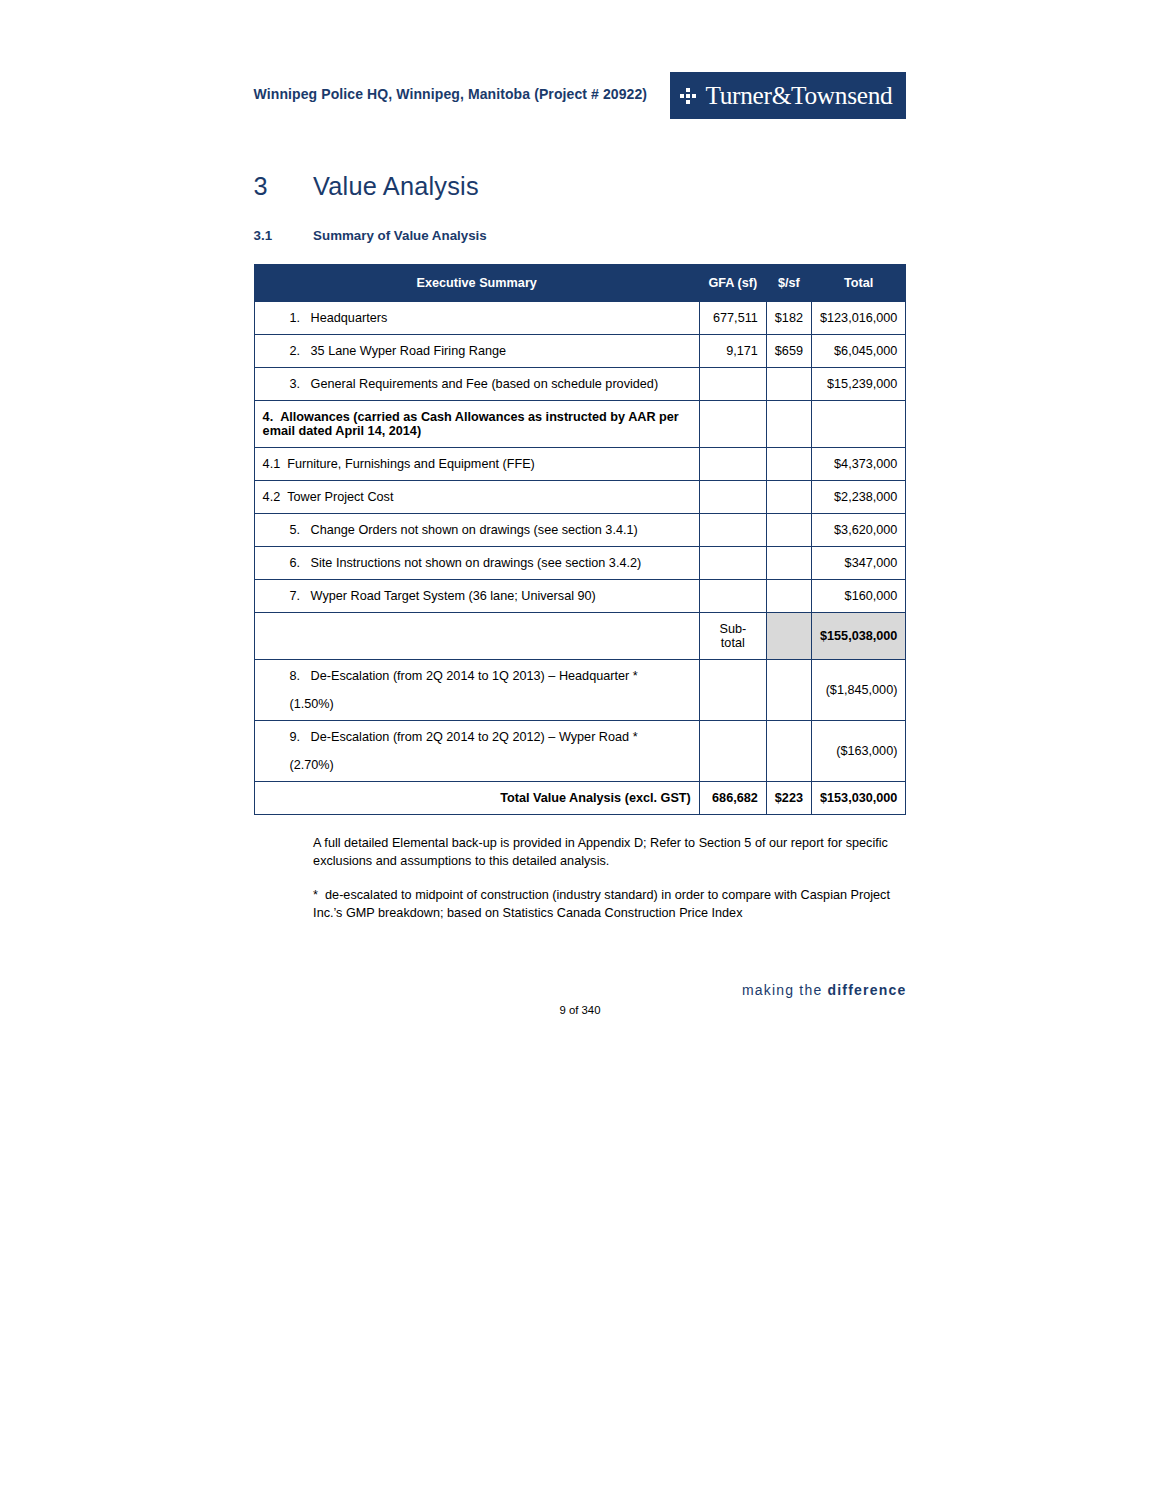Winnipeg Police HQ, Winnipeg, Manitoba (Project # 20922)
Turner&Townsend
3 Value Analysis
3.1 Summary of Value Analysis
| Executive Summary | GFA (sf) | $/sf | Total |
| --- | --- | --- | --- |
| 1. Headquarters | 677,511 | $182 | $123,016,000 |
| 2. 35 Lane Wyper Road Firing Range | 9,171 | $659 | $6,045,000 |
| 3. General Requirements and Fee (based on schedule provided) | | | $15,239,000 |
| 4 . Allowances (carried as Cash Allowances as instructed by AAR per email dated April 14, 2014) | | | |
| 4.1 Furniture, Furnishings and Equipment (FFE) | | | $4,373,000 |
| 4.2 Tower Project Cost | | | $2,238,000 |
| 5. Change Orders not shown on drawings (see section 3.4.1) | | | $3,620,000 |
| 6. Site Instructions not shown on drawings (see section 3.4.2) | | | $347,000 |
| 7. Wyper Road Target System (36 lane; Universal 90) | | | $160,000 |
| | Sub-total | | $155,038,000 |
| 8. De-Escalation (from 2Q 2014 to 1Q 2013) – Headquarter * (1.50%) | | | ($1,845,000) |
| 9. De-Escalation (from 2Q 2014 to 2Q 2012) – Wyper Road * (2.70%) | | | ($163,000) |
| Total Value Analysis (excl. GST) | 686,682 | $223 | $153,030,000 |
A full detailed Elemental back-up is provided in Appendix D; Refer to Section 5 of our report for specific exclusions and assumptions to this detailed analysis.
* de-escalated to midpoint of construction (industry standard) in order to compare with Caspian Project Inc.’s GMP breakdown; based on Statistics Canada Construction Price Index
making the difference
9 of 340